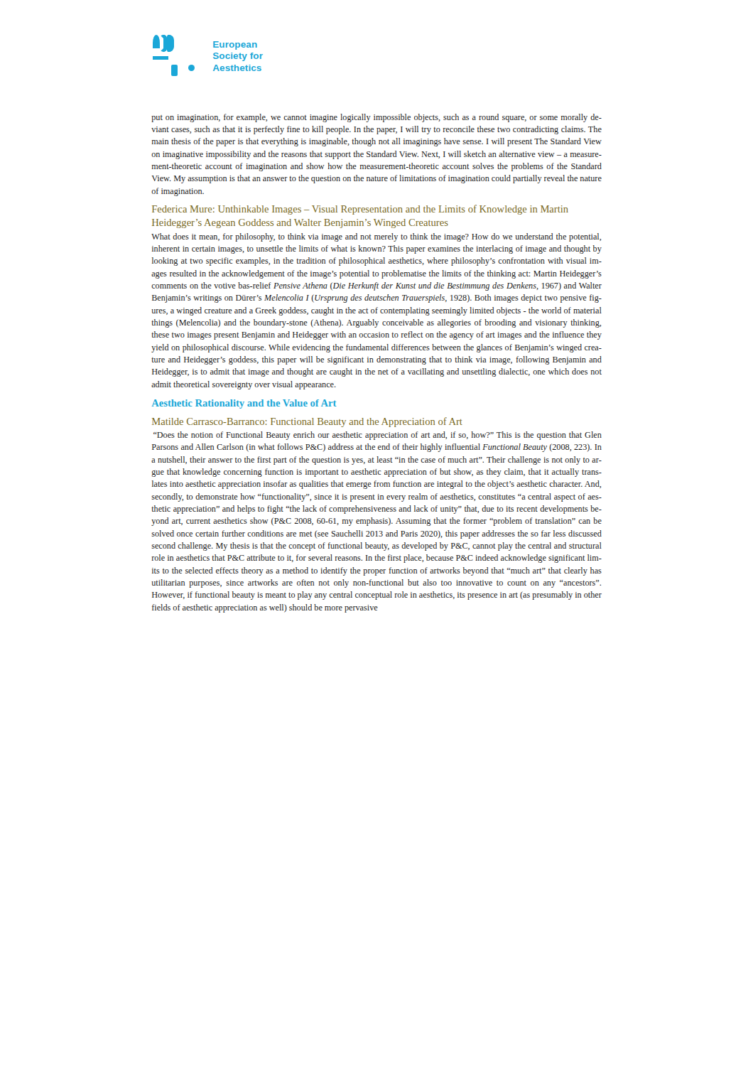European
Society for
Aesthetics
put on imagination, for example, we cannot imagine logically impossible objects, such as a round square, or some morally deviant cases, such as that it is perfectly fine to kill people. In the paper, I will try to reconcile these two contradicting claims. The main thesis of the paper is that everything is imaginable, though not all imaginings have sense. I will present The Standard View on imaginative impossibility and the reasons that support the Standard View. Next, I will sketch an alternative view – a measurement-theoretic account of imagination and show how the measurement-theoretic account solves the problems of the Standard View. My assumption is that an answer to the question on the nature of limitations of imagination could partially reveal the nature of imagination.
Federica Mure: Unthinkable Images – Visual Representation and the Limits of Knowledge in Martin Heidegger’s Aegean Goddess and Walter Benjamin’s Winged Creatures
What does it mean, for philosophy, to think via image and not merely to think the image? How do we understand the potential, inherent in certain images, to unsettle the limits of what is known? This paper examines the interlacing of image and thought by looking at two specific examples, in the tradition of philosophical aesthetics, where philosophy’s confrontation with visual images resulted in the acknowledgement of the image’s potential to problematise the limits of the thinking act: Martin Heidegger’s comments on the votive bas-relief Pensive Athena (Die Herkunft der Kunst und die Bestimmung des Denkens, 1967) and Walter Benjamin’s writings on Dürer’s Melencolia I (Ursprung des deutschen Trauerspiels, 1928). Both images depict two pensive figures, a winged creature and a Greek goddess, caught in the act of contemplating seemingly limited objects - the world of material things (Melencolia) and the boundary-stone (Athena). Arguably conceivable as allegories of brooding and visionary thinking, these two images present Benjamin and Heidegger with an occasion to reflect on the agency of art images and the influence they yield on philosophical discourse. While evidencing the fundamental differences between the glances of Benjamin’s winged creature and Heidegger’s goddess, this paper will be significant in demonstrating that to think via image, following Benjamin and Heidegger, is to admit that image and thought are caught in the net of a vacillating and unsettling dialectic, one which does not admit theoretical sovereignty over visual appearance.
Aesthetic Rationality and the Value of Art
Matilde Carrasco-Barranco: Functional Beauty and the Appreciation of Art
“Does the notion of Functional Beauty enrich our aesthetic appreciation of art and, if so, how?” This is the question that Glen Parsons and Allen Carlson (in what follows P&C) address at the end of their highly influential Functional Beauty (2008, 223). In a nutshell, their answer to the first part of the question is yes, at least “in the case of much art”. Their challenge is not only to argue that knowledge concerning function is important to aesthetic appreciation of but show, as they claim, that it actually translates into aesthetic appreciation insofar as qualities that emerge from function are integral to the object’s aesthetic character. And, secondly, to demonstrate how “functionality”, since it is present in every realm of aesthetics, constitutes “a central aspect of aesthetic appreciation” and helps to fight “the lack of comprehensiveness and lack of unity” that, due to its recent developments beyond art, current aesthetics show (P&C 2008, 60-61, my emphasis). Assuming that the former “problem of translation” can be solved once certain further conditions are met (see Sauchelli 2013 and Paris 2020), this paper addresses the so far less discussed second challenge. My thesis is that the concept of functional beauty, as developed by P&C, cannot play the central and structural role in aesthetics that P&C attribute to it, for several reasons. In the first place, because P&C indeed acknowledge significant limits to the selected effects theory as a method to identify the proper function of artworks beyond that “much art” that clearly has utilitarian purposes, since artworks are often not only non-functional but also too innovative to count on any “ancestors”. However, if functional beauty is meant to play any central conceptual role in aesthetics, its presence in art (as presumably in other fields of aesthetic appreciation as well) should be more pervasive